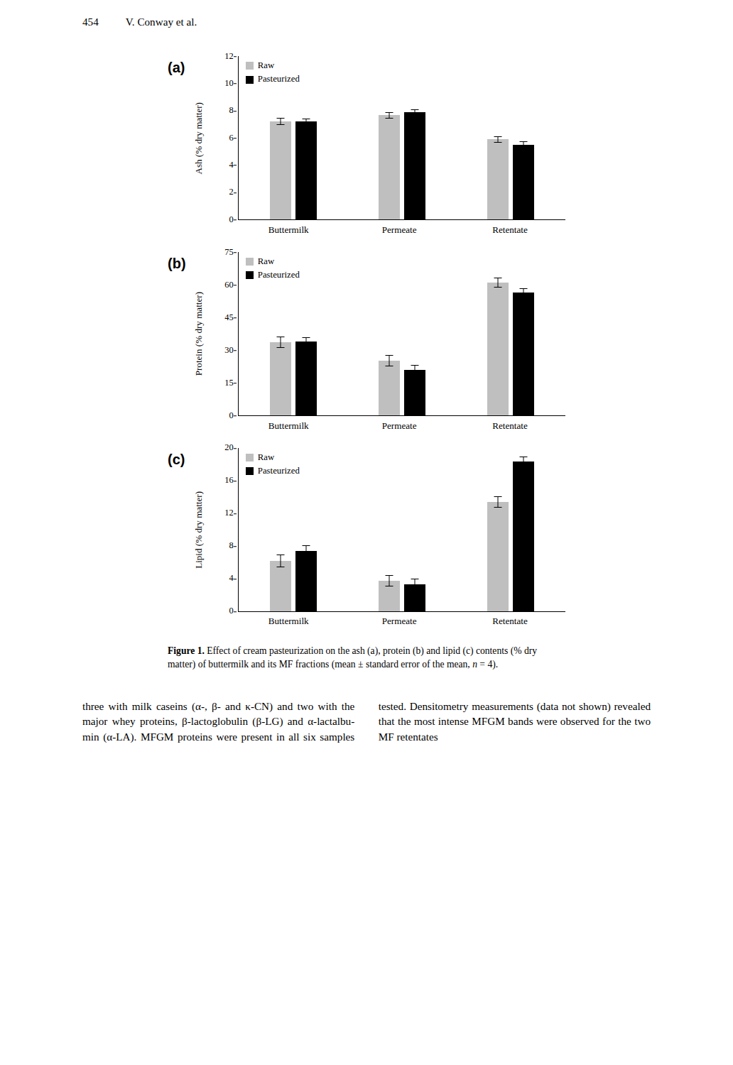454 V. Conway et al.
(a)
Ash (% dry matter)
12 10 8 6 4 2 0
Raw
Pasteurized
Buttermilk Permeate Retentate
(b)
Protein (% dry matter)
75 60 45 30 15 0
Raw
Pasteurized
Buttermilk Permeate Retentate
(c)
Lipid (% dry matter)
20 16 12 8 4 0
Raw
Pasteurized
Buttermilk Permeate Retentate
Figure 1. Effect of cream pasteurization on the ash (a), protein (b) and lipid (c) contents (% dry matter) of buttermilk and its MF fractions (mean ± standard error of the mean, n = 4).
three with milk caseins (α-, β- and κ-CN) and two with the major whey proteins, β-lactoglobulin (β-LG) and α-lactalbumin (α-LA). MFGM proteins were present in all six samples tested. Densitometry measurements (data not shown) revealed that the most intense MFGM bands were observed for the two MF retentates